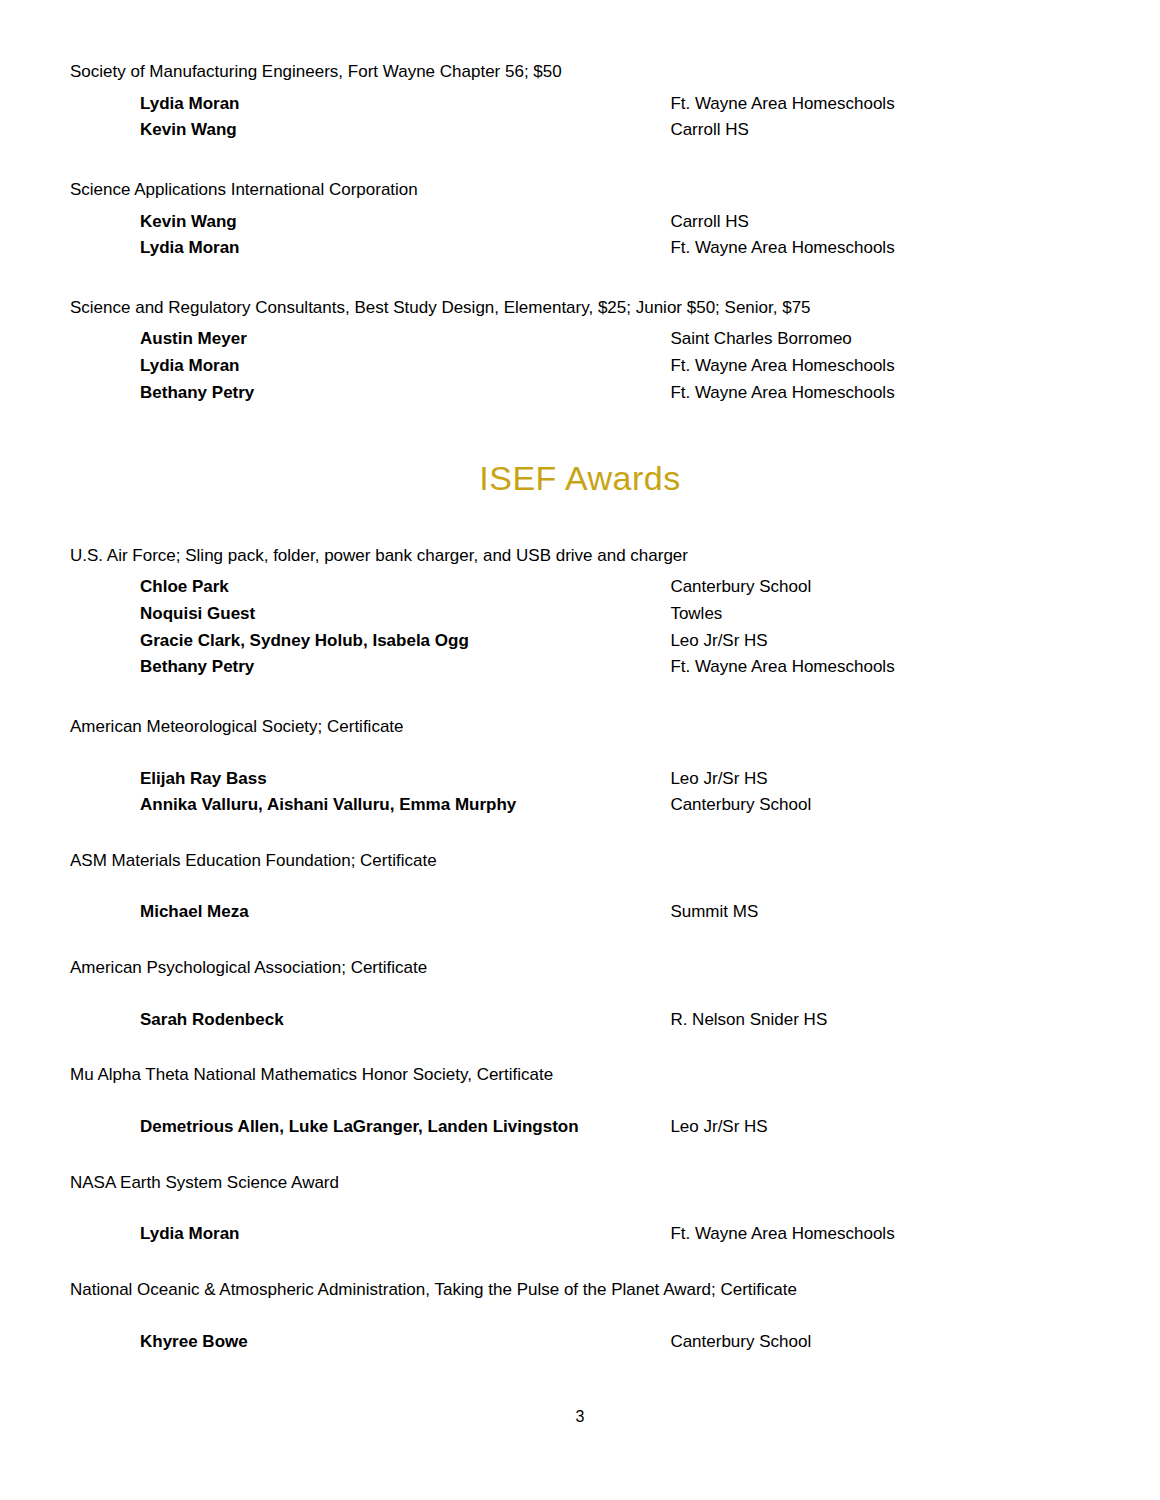Society of Manufacturing Engineers, Fort Wayne Chapter 56; $50
| Lydia Moran | Ft. Wayne Area Homeschools |
| Kevin Wang | Carroll HS |
Science Applications International Corporation
| Kevin Wang | Carroll HS |
| Lydia Moran | Ft. Wayne Area Homeschools |
Science and Regulatory Consultants, Best Study Design, Elementary, $25; Junior $50; Senior, $75
| Austin Meyer | Saint Charles Borromeo |
| Lydia Moran | Ft. Wayne Area Homeschools |
| Bethany Petry | Ft. Wayne Area Homeschools |
ISEF Awards
U.S. Air Force; Sling pack, folder, power bank charger, and USB drive and charger
| Chloe Park | Canterbury School |
| Noquisi Guest | Towles |
| Gracie Clark, Sydney Holub, Isabela Ogg | Leo Jr/Sr HS |
| Bethany Petry | Ft. Wayne Area Homeschools |
American Meteorological Society; Certificate
| Elijah Ray Bass | Leo Jr/Sr HS |
| Annika Valluru, Aishani Valluru, Emma Murphy | Canterbury School |
ASM Materials Education Foundation; Certificate
| Michael Meza | Summit MS |
American Psychological Association; Certificate
| Sarah Rodenbeck | R. Nelson Snider HS |
Mu Alpha Theta National Mathematics Honor Society, Certificate
| Demetrious Allen, Luke LaGranger, Landen Livingston | Leo Jr/Sr HS |
NASA Earth System Science Award
| Lydia Moran | Ft. Wayne Area Homeschools |
National Oceanic & Atmospheric Administration, Taking the Pulse of the Planet Award; Certificate
| Khyree Bowe | Canterbury School |
3